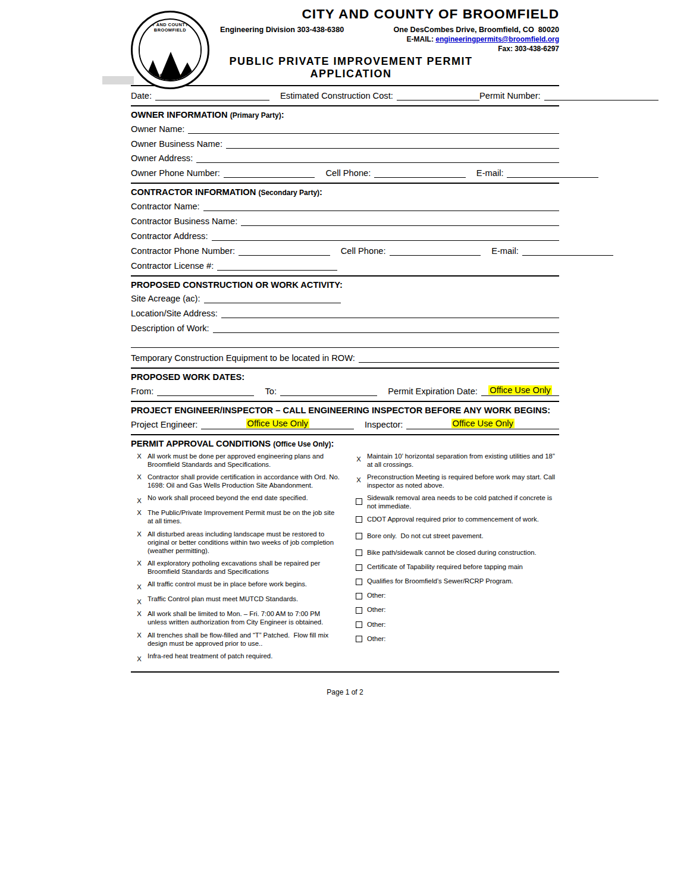CITY AND COUNTY OF BROOMFIELD
★ COLORADO ★
CITY AND COUNTY OF BROOMFIELD
Engineering Division 303-438-6380
One DesCombes Drive, Broomfield, CO 80020
E-MAIL: engineeringpermits@broomfield.org
Fax: 303-438-6297
PUBLIC PRIVATE IMPROVEMENT PERMIT
APPLICATION
Date: Estimated Construction Cost: Permit Number:
OWNER INFORMATION (Primary Party):
Owner Name:
Owner Business Name:
Owner Address:
Owner Phone Number: Cell Phone: E-mail:
CONTRACTOR INFORMATION (Secondary Party):
Contractor Name:
Contractor Business Name:
Contractor Address:
Contractor Phone Number: Cell Phone: E-mail:
Contractor License #:
PROPOSED CONSTRUCTION OR WORK ACTIVITY:
Site Acreage (ac):
Location/Site Address:
Description of Work:
Temporary Construction Equipment to be located in ROW:
PROPOSED WORK DATES:
From: To: Permit Expiration Date: Office Use Only
PROJECT ENGINEER/INSPECTOR – CALL ENGINEERING INSPECTOR BEFORE ANY WORK BEGINS:
Project Engineer: Office Use Only Inspector: Office Use Only
PERMIT APPROVAL CONDITIONS (Office Use Only):
X
All work must be done per approved engineering plans and Broomfield Standards and Specifications.
X
Contractor shall provide certification in accordance with Ord. No. 1698: Oil and Gas Wells Production Site Abandonment.
X
No work shall proceed beyond the end date specified.
X
The Public/Private Improvement Permit must be on the job site at all times.
X
All disturbed areas including landscape must be restored to original or better conditions within two weeks of job completion (weather permitting).
X
All exploratory potholing excavations shall be repaired per Broomfield Standards and Specifications
X
All traffic control must be in place before work begins.
X
Traffic Control plan must meet MUTCD Standards.
X
All work shall be limited to Mon. – Fri. 7:00 AM to 7:00 PM unless written authorization from City Engineer is obtained.
X
All trenches shall be flow-filled and “T” Patched. Flow fill mix design must be approved prior to use..
X
Infra-red heat treatment of patch required.
X
Maintain 10’ horizontal separation from existing utilities and 18” at all crossings.
X
Preconstruction Meeting is required before work may start. Call inspector as noted above.
Sidewalk removal area needs to be cold patched if concrete is not immediate.
CDOT Approval required prior to commencement of work.
Bore only. Do not cut street pavement.
Bike path/sidewalk cannot be closed during construction.
Certificate of Tapability required before tapping main
Qualifies for Broomfield’s Sewer/RCRP Program.
Other:
Other:
Other:
Other:
Page 1 of 2